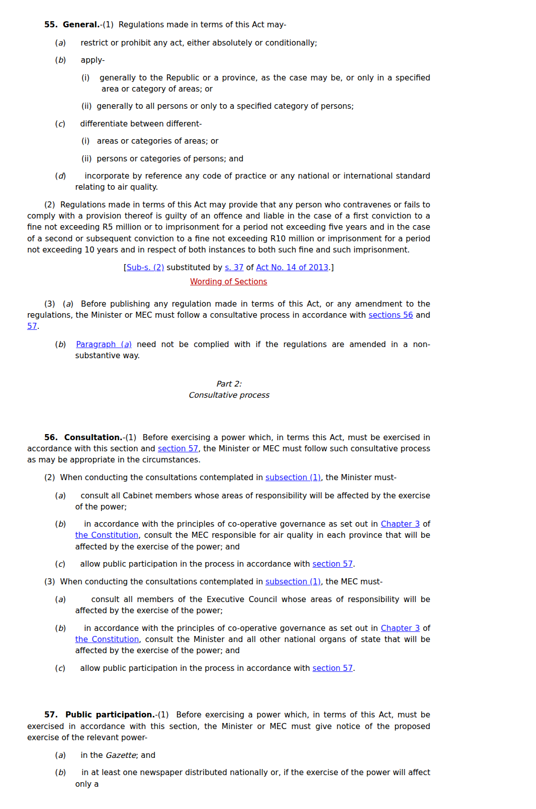55. General.-(1) Regulations made in terms of this Act may-
(a) restrict or prohibit any act, either absolutely or conditionally;
(b) apply-
(i) generally to the Republic or a province, as the case may be, or only in a specified area or category of areas; or
(ii) generally to all persons or only to a specified category of persons;
(c) differentiate between different-
(i) areas or categories of areas; or
(ii) persons or categories of persons; and
(d) incorporate by reference any code of practice or any national or international standard relating to air quality.
(2) Regulations made in terms of this Act may provide that any person who contravenes or fails to comply with a provision thereof is guilty of an offence and liable in the case of a first conviction to a fine not exceeding R5 million or to imprisonment for a period not exceeding five years and in the case of a second or subsequent conviction to a fine not exceeding R10 million or imprisonment for a period not exceeding 10 years and in respect of both instances to both such fine and such imprisonment.
[Sub-s. (2) substituted by s. 37 of Act No. 14 of 2013.]
Wording of Sections
(3) (a) Before publishing any regulation made in terms of this Act, or any amendment to the regulations, the Minister or MEC must follow a consultative process in accordance with sections 56 and 57.
(b) Paragraph (a) need not be complied with if the regulations are amended in a non-substantive way.
Part 2:Consultative process
56. Consultation.-(1) Before exercising a power which, in terms this Act, must be exercised in accordance with this section and section 57, the Minister or MEC must follow such consultative process as may be appropriate in the circumstances.
(2) When conducting the consultations contemplated in subsection (1), the Minister must-
(a) consult all Cabinet members whose areas of responsibility will be affected by the exercise of the power;
(b) in accordance with the principles of co-operative governance as set out in Chapter 3 of the Constitution, consult the MEC responsible for air quality in each province that will be affected by the exercise of the power; and
(c) allow public participation in the process in accordance with section 57.
(3) When conducting the consultations contemplated in subsection (1), the MEC must-
(a) consult all members of the Executive Council whose areas of responsibility will be affected by the exercise of the power;
(b) in accordance with the principles of co-operative governance as set out in Chapter 3 of the Constitution, consult the Minister and all other national organs of state that will be affected by the exercise of the power; and
(c) allow public participation in the process in accordance with section 57.
57. Public participation.-(1) Before exercising a power which, in terms of this Act, must be exercised in accordance with this section, the Minister or MEC must give notice of the proposed exercise of the relevant power-
(a) in the Gazette; and
(b) in at least one newspaper distributed nationally or, if the exercise of the power will affect only a